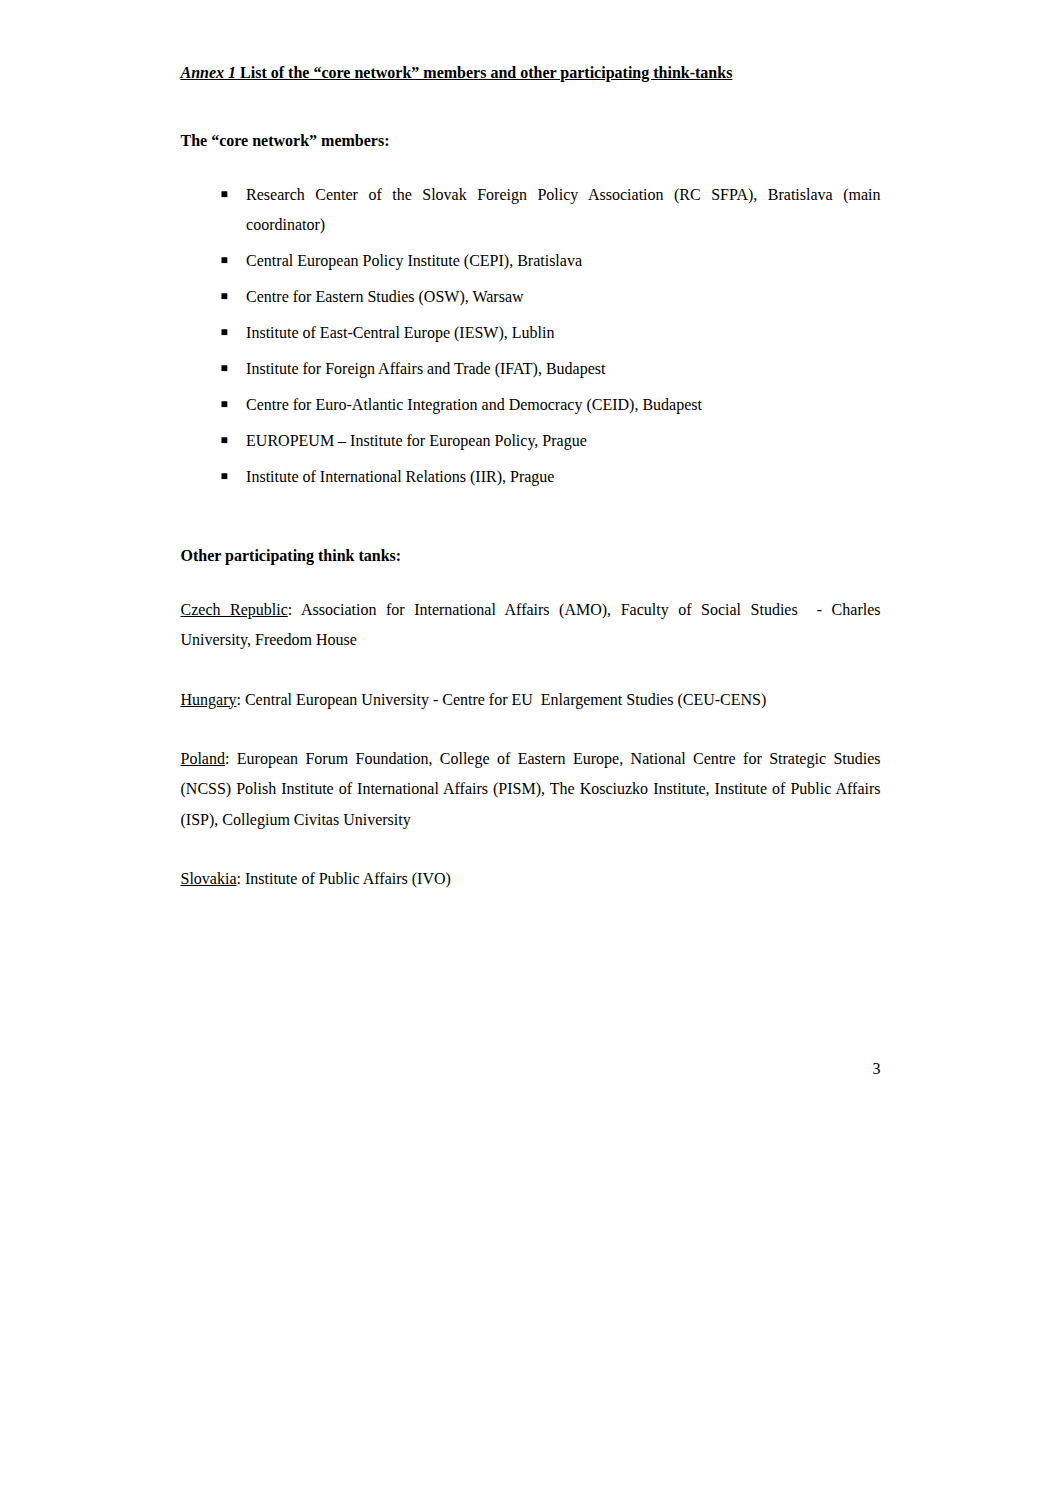Annex 1 List of the “core network” members and other participating think-tanks
The “core network” members:
Research Center of the Slovak Foreign Policy Association (RC SFPA), Bratislava (main coordinator)
Central European Policy Institute (CEPI), Bratislava
Centre for Eastern Studies (OSW), Warsaw
Institute of East-Central Europe (IESW), Lublin
Institute for Foreign Affairs and Trade (IFAT), Budapest
Centre for Euro-Atlantic Integration and Democracy (CEID), Budapest
EUROPEUM – Institute for European Policy, Prague
Institute of International Relations (IIR), Prague
Other participating think tanks:
Czech Republic: Association for International Affairs (AMO), Faculty of Social Studies - Charles University, Freedom House
Hungary: Central European University - Centre for EU Enlargement Studies (CEU-CENS)
Poland: European Forum Foundation, College of Eastern Europe, National Centre for Strategic Studies (NCSS) Polish Institute of International Affairs (PISM), The Kosciuzko Institute, Institute of Public Affairs (ISP), Collegium Civitas University
Slovakia: Institute of Public Affairs (IVO)
3